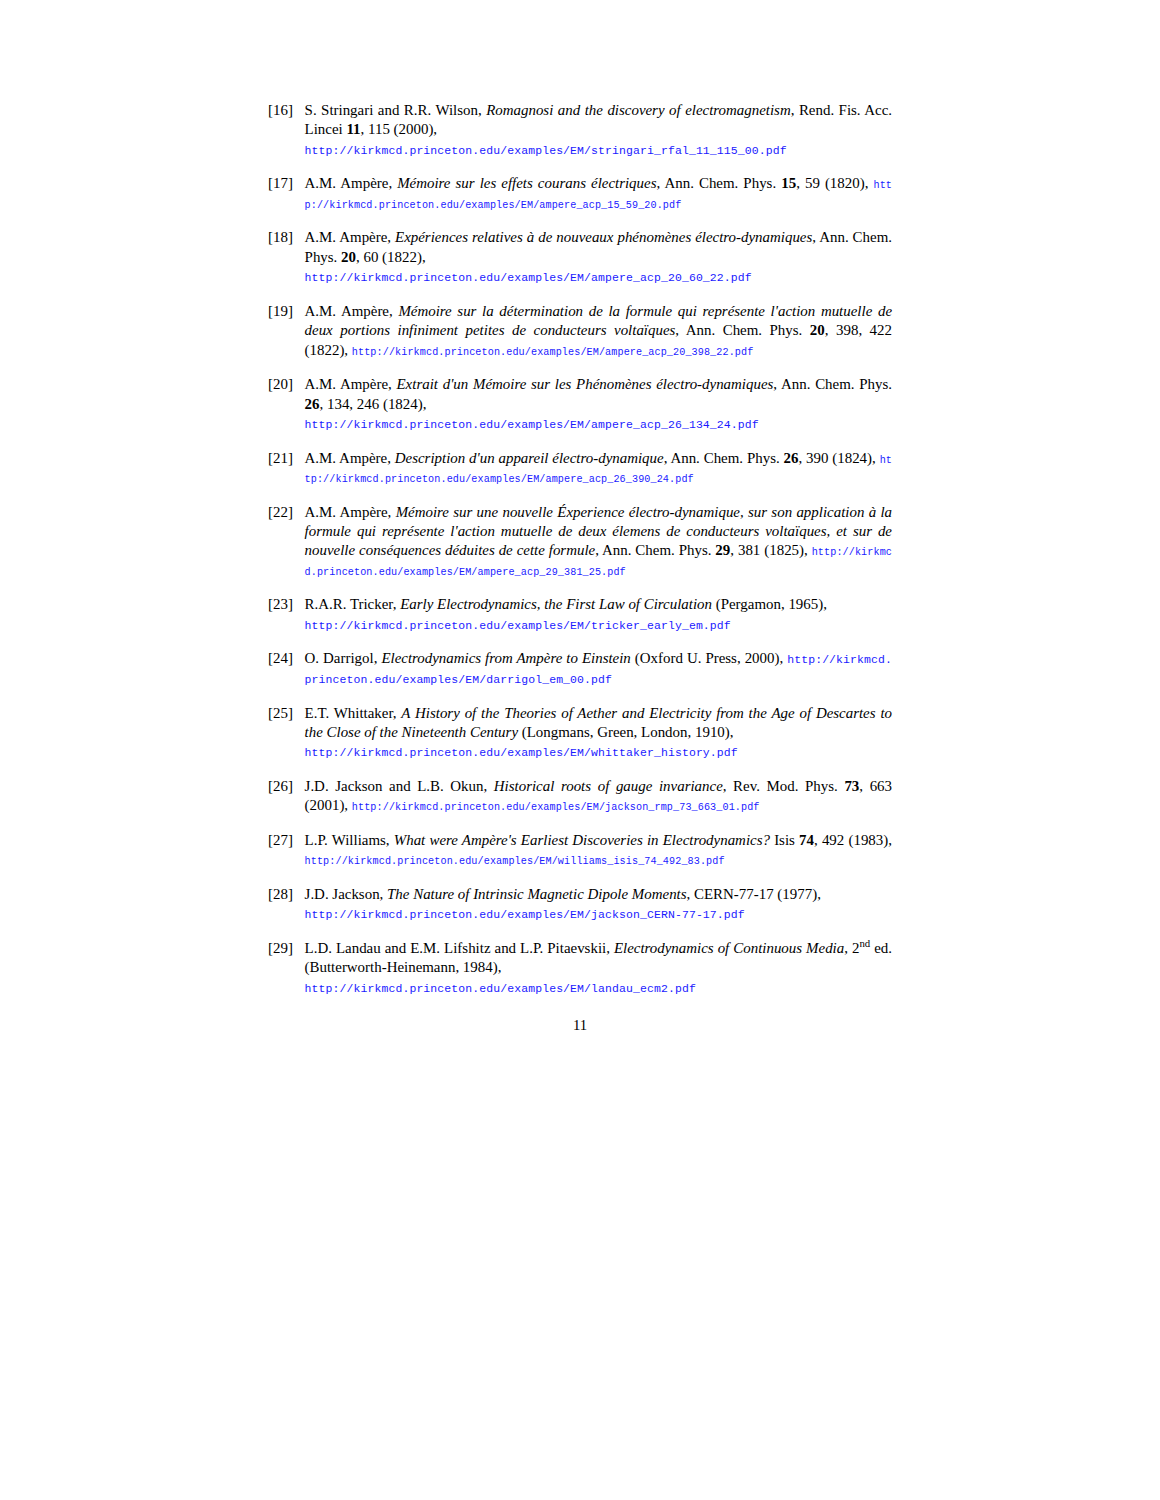[16] S. Stringari and R.R. Wilson, Romagnosi and the discovery of electromagnetism, Rend. Fis. Acc. Lincei 11, 115 (2000),
http://kirkmcd.princeton.edu/examples/EM/stringari_rfal_11_115_00.pdf
[17] A.M. Ampère, Mémoire sur les effets courans électriques, Ann. Chem. Phys. 15, 59 (1820), http://kirkmcd.princeton.edu/examples/EM/ampere_acp_15_59_20.pdf
[18] A.M. Ampère, Expériences relatives à de nouveaux phénomènes électro-dynamiques, Ann. Chem. Phys. 20, 60 (1822),
http://kirkmcd.princeton.edu/examples/EM/ampere_acp_20_60_22.pdf
[19] A.M. Ampère, Mémoire sur la détermination de la formule qui représente l'action mutuelle de deux portions infiniment petites de conducteurs voltaïques, Ann. Chem. Phys. 20, 398, 422 (1822), http://kirkmcd.princeton.edu/examples/EM/ampere_acp_20_398_22.pdf
[20] A.M. Ampère, Extrait d'un Mémoire sur les Phénomènes électro-dynamiques, Ann. Chem. Phys. 26, 134, 246 (1824),
http://kirkmcd.princeton.edu/examples/EM/ampere_acp_26_134_24.pdf
[21] A.M. Ampère, Description d'un appareil électro-dynamique, Ann. Chem. Phys. 26, 390 (1824), http://kirkmcd.princeton.edu/examples/EM/ampere_acp_26_390_24.pdf
[22] A.M. Ampère, Mémoire sur une nouvelle Éxperience électro-dynamique, sur son application à la formule qui représente l'action mutuelle de deux élemens de conducteurs voltaïques, et sur de nouvelle conséquences déduites de cette formule, Ann. Chem. Phys. 29, 381 (1825), http://kirkmcd.princeton.edu/examples/EM/ampere_acp_29_381_25.pdf
[23] R.A.R. Tricker, Early Electrodynamics, the First Law of Circulation (Pergamon, 1965),
http://kirkmcd.princeton.edu/examples/EM/tricker_early_em.pdf
[24] O. Darrigol, Electrodynamics from Ampère to Einstein (Oxford U. Press, 2000), http://kirkmcd.princeton.edu/examples/EM/darrigol_em_00.pdf
[25] E.T. Whittaker, A History of the Theories of Aether and Electricity from the Age of Descartes to the Close of the Nineteenth Century (Longmans, Green, London, 1910),
http://kirkmcd.princeton.edu/examples/EM/whittaker_history.pdf
[26] J.D. Jackson and L.B. Okun, Historical roots of gauge invariance, Rev. Mod. Phys. 73, 663 (2001), http://kirkmcd.princeton.edu/examples/EM/jackson_rmp_73_663_01.pdf
[27] L.P. Williams, What were Ampère's Earliest Discoveries in Electrodynamics? Isis 74, 492 (1983), http://kirkmcd.princeton.edu/examples/EM/williams_isis_74_492_83.pdf
[28] J.D. Jackson, The Nature of Intrinsic Magnetic Dipole Moments, CERN-77-17 (1977),
http://kirkmcd.princeton.edu/examples/EM/jackson_CERN-77-17.pdf
[29] L.D. Landau and E.M. Lifshitz and L.P. Pitaevskii, Electrodynamics of Continuous Media, 2nd ed. (Butterworth-Heinemann, 1984),
http://kirkmcd.princeton.edu/examples/EM/landau_ecm2.pdf
11